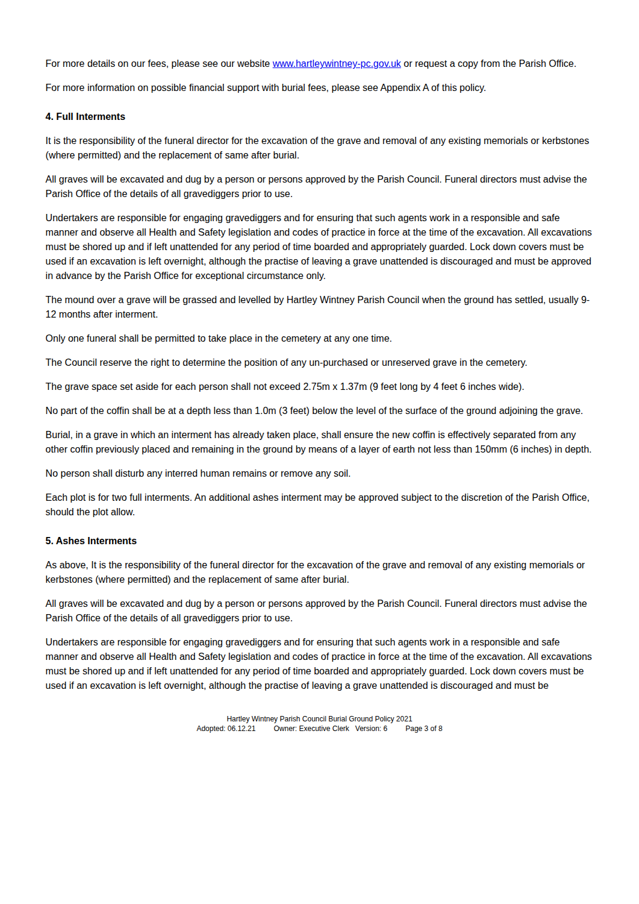For more details on our fees, please see our website www.hartleywintney-pc.gov.uk or request a copy from the Parish Office.
For more information on possible financial support with burial fees, please see Appendix A of this policy.
4. Full Interments
It is the responsibility of the funeral director for the excavation of the grave and removal of any existing memorials or kerbstones (where permitted) and the replacement of same after burial.
All graves will be excavated and dug by a person or persons approved by the Parish Council. Funeral directors must advise the Parish Office of the details of all gravediggers prior to use.
Undertakers are responsible for engaging gravediggers and for ensuring that such agents work in a responsible and safe manner and observe all Health and Safety legislation and codes of practice in force at the time of the excavation. All excavations must be shored up and if left unattended for any period of time boarded and appropriately guarded. Lock down covers must be used if an excavation is left overnight, although the practise of leaving a grave unattended is discouraged and must be approved in advance by the Parish Office for exceptional circumstance only.
The mound over a grave will be grassed and levelled by Hartley Wintney Parish Council when the ground has settled, usually 9-12 months after interment.
Only one funeral shall be permitted to take place in the cemetery at any one time.
The Council reserve the right to determine the position of any un-purchased or unreserved grave in the cemetery.
The grave space set aside for each person shall not exceed 2.75m x 1.37m (9 feet long by 4 feet 6 inches wide).
No part of the coffin shall be at a depth less than 1.0m (3 feet) below the level of the surface of the ground adjoining the grave.
Burial, in a grave in which an interment has already taken place, shall ensure the new coffin is effectively separated from any other coffin previously placed and remaining in the ground by means of a layer of earth not less than 150mm (6 inches) in depth.
No person shall disturb any interred human remains or remove any soil.
Each plot is for two full interments. An additional ashes interment may be approved subject to the discretion of the Parish Office, should the plot allow.
5. Ashes Interments
As above, It is the responsibility of the funeral director for the excavation of the grave and removal of any existing memorials or kerbstones (where permitted) and the replacement of same after burial.
All graves will be excavated and dug by a person or persons approved by the Parish Council. Funeral directors must advise the Parish Office of the details of all gravediggers prior to use.
Undertakers are responsible for engaging gravediggers and for ensuring that such agents work in a responsible and safe manner and observe all Health and Safety legislation and codes of practice in force at the time of the excavation. All excavations must be shored up and if left unattended for any period of time boarded and appropriately guarded. Lock down covers must be used if an excavation is left overnight, although the practise of leaving a grave unattended is discouraged and must be
Hartley Wintney Parish Council Burial Ground Policy 2021
Adopted: 06.12.21 Owner: Executive Clerk Version: 6 Page 3 of 8